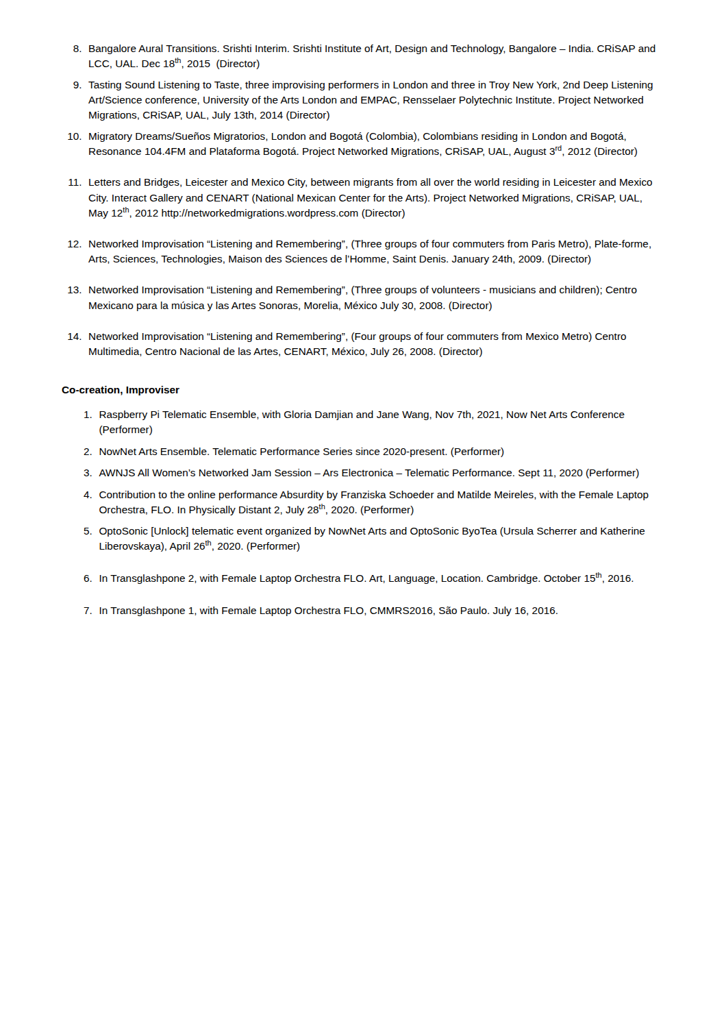Bangalore Aural Transitions. Srishti Interim. Srishti Institute of Art, Design and Technology, Bangalore – India. CRiSAP and LCC, UAL. Dec 18th, 2015 (Director)
Tasting Sound Listening to Taste, three improvising performers in London and three in Troy New York, 2nd Deep Listening Art/Science conference, University of the Arts London and EMPAC, Rensselaer Polytechnic Institute. Project Networked Migrations, CRiSAP, UAL, July 13th, 2014 (Director)
Migratory Dreams/Sueños Migratorios, London and Bogotá (Colombia), Colombians residing in London and Bogotá, Resonance 104.4FM and Plataforma Bogotá. Project Networked Migrations, CRiSAP, UAL, August 3rd, 2012 (Director)
Letters and Bridges, Leicester and Mexico City, between migrants from all over the world residing in Leicester and Mexico City. Interact Gallery and CENART (National Mexican Center for the Arts). Project Networked Migrations, CRiSAP, UAL, May 12th, 2012 http://networkedmigrations.wordpress.com (Director)
Networked Improvisation “Listening and Remembering”, (Three groups of four commuters from Paris Metro), Plate-forme, Arts, Sciences, Technologies, Maison des Sciences de l’Homme, Saint Denis. January 24th, 2009. (Director)
Networked Improvisation “Listening and Remembering”, (Three groups of volunteers - musicians and children); Centro Mexicano para la música y las Artes Sonoras, Morelia, México July 30, 2008. (Director)
Networked Improvisation “Listening and Remembering”, (Four groups of four commuters from Mexico Metro) Centro Multimedia, Centro Nacional de las Artes, CENART, México, July 26, 2008. (Director)
Co-creation, Improviser
Raspberry Pi Telematic Ensemble, with Gloria Damjian and Jane Wang, Nov 7th, 2021, Now Net Arts Conference (Performer)
NowNet Arts Ensemble. Telematic Performance Series since 2020-present. (Performer)
AWNJS All Women’s Networked Jam Session – Ars Electronica – Telematic Performance. Sept 11, 2020 (Performer)
Contribution to the online performance Absurdity by Franziska Schoeder and Matilde Meireles, with the Female Laptop Orchestra, FLO. In Physically Distant 2, July 28th, 2020. (Performer)
OptoSonic [Unlock] telematic event organized by NowNet Arts and OptoSonic ByoTea (Ursula Scherrer and Katherine Liberovskaya), April 26th, 2020. (Performer)
In Transglashpone 2, with Female Laptop Orchestra FLO. Art, Language, Location. Cambridge. October 15th, 2016.
In Transglashpone 1, with Female Laptop Orchestra FLO, CMMRS2016, São Paulo. July 16, 2016.